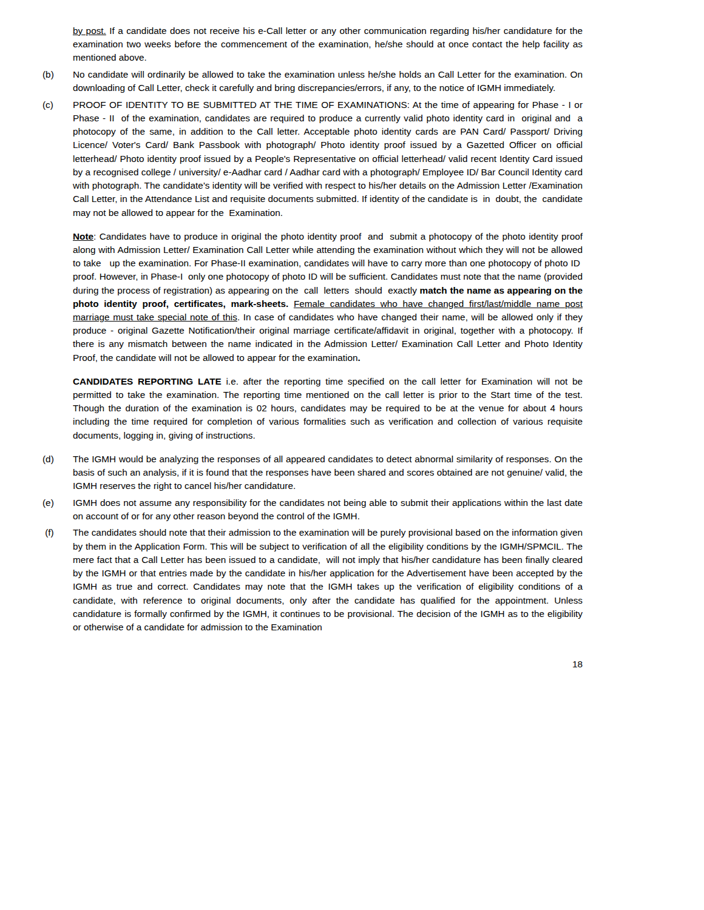by post. If a candidate does not receive his e-Call letter or any other communication regarding his/her candidature for the examination two weeks before the commencement of the examination, he/she should at once contact the help facility as mentioned above.
(b)
No candidate will ordinarily be allowed to take the examination unless he/she holds an Call Letter for the examination. On downloading of Call Letter, check it carefully and bring discrepancies/errors, if any, to the notice of IGMH immediately.
(c)
PROOF OF IDENTITY TO BE SUBMITTED AT THE TIME OF EXAMINATIONS: At the time of appearing for Phase - I or Phase - II of the examination, candidates are required to produce a currently valid photo identity card in original and a photocopy of the same, in addition to the Call letter. Acceptable photo identity cards are PAN Card/ Passport/ Driving Licence/ Voter's Card/ Bank Passbook with photograph/ Photo identity proof issued by a Gazetted Officer on official letterhead/ Photo identity proof issued by a People's Representative on official letterhead/ valid recent Identity Card issued by a recognised college / university/ e-Aadhar card / Aadhar card with a photograph/ Employee ID/ Bar Council Identity card with photograph. The candidate's identity will be verified with respect to his/her details on the Admission Letter /Examination Call Letter, in the Attendance List and requisite documents submitted. If identity of the candidate is in doubt, the candidate may not be allowed to appear for the Examination.
Note: Candidates have to produce in original the photo identity proof and submit a photocopy of the photo identity proof along with Admission Letter/ Examination Call Letter while attending the examination without which they will not be allowed to take up the examination. For Phase-II examination, candidates will have to carry more than one photocopy of photo ID proof. However, in Phase-I only one photocopy of photo ID will be sufficient. Candidates must note that the name (provided during the process of registration) as appearing on the call letters should exactly match the name as appearing on the photo identity proof, certificates, mark-sheets. Female candidates who have changed first/last/middle name post marriage must take special note of this. In case of candidates who have changed their name, will be allowed only if they produce - original Gazette Notification/their original marriage certificate/affidavit in original, together with a photocopy. If there is any mismatch between the name indicated in the Admission Letter/ Examination Call Letter and Photo Identity Proof, the candidate will not be allowed to appear for the examination.
CANDIDATES REPORTING LATE i.e. after the reporting time specified on the call letter for Examination will not be permitted to take the examination. The reporting time mentioned on the call letter is prior to the Start time of the test. Though the duration of the examination is 02 hours, candidates may be required to be at the venue for about 4 hours including the time required for completion of various formalities such as verification and collection of various requisite documents, logging in, giving of instructions.
(d)
The IGMH would be analyzing the responses of all appeared candidates to detect abnormal similarity of responses. On the basis of such an analysis, if it is found that the responses have been shared and scores obtained are not genuine/ valid, the IGMH reserves the right to cancel his/her candidature.
(e)
IGMH does not assume any responsibility for the candidates not being able to submit their applications within the last date on account of or for any other reason beyond the control of the IGMH.
(f)
The candidates should note that their admission to the examination will be purely provisional based on the information given by them in the Application Form. This will be subject to verification of all the eligibility conditions by the IGMH/SPMCIL. The mere fact that a Call Letter has been issued to a candidate, will not imply that his/her candidature has been finally cleared by the IGMH or that entries made by the candidate in his/her application for the Advertisement have been accepted by the IGMH as true and correct. Candidates may note that the IGMH takes up the verification of eligibility conditions of a candidate, with reference to original documents, only after the candidate has qualified for the appointment. Unless candidature is formally confirmed by the IGMH, it continues to be provisional. The decision of the IGMH as to the eligibility or otherwise of a candidate for admission to the Examination
18